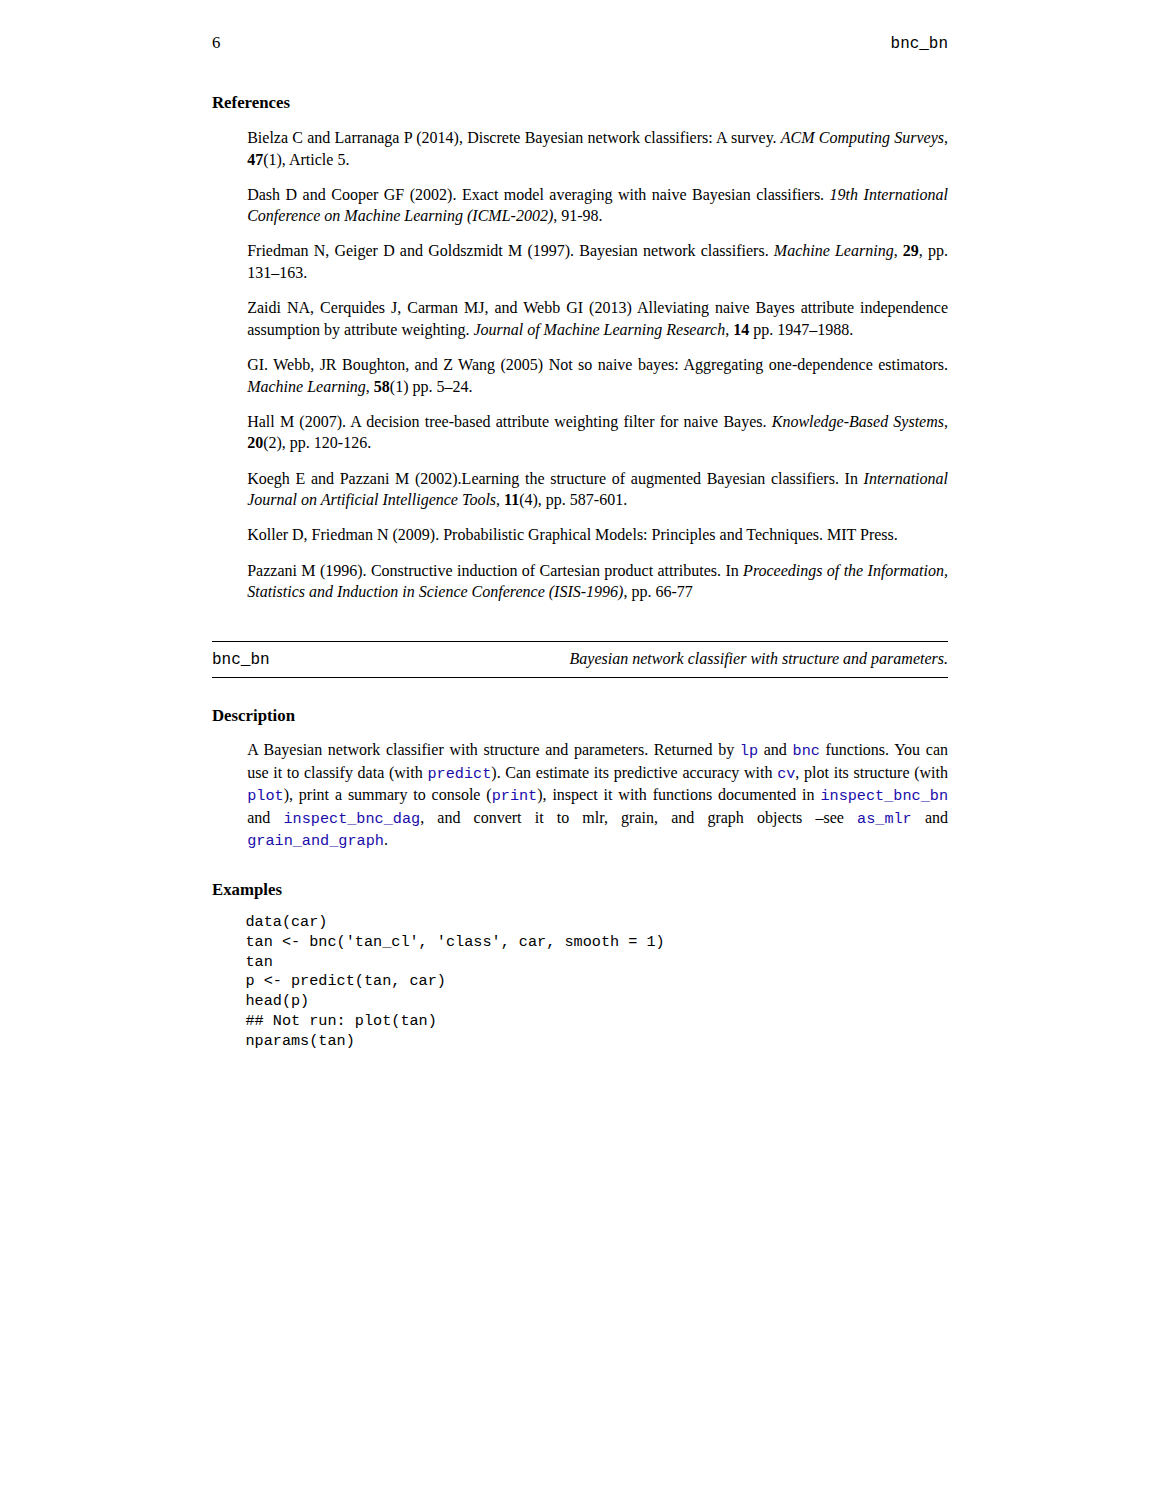6 bnc_bn
References
Bielza C and Larranaga P (2014), Discrete Bayesian network classifiers: A survey. ACM Computing Surveys, 47(1), Article 5.
Dash D and Cooper GF (2002). Exact model averaging with naive Bayesian classifiers. 19th International Conference on Machine Learning (ICML-2002), 91-98.
Friedman N, Geiger D and Goldszmidt M (1997). Bayesian network classifiers. Machine Learning, 29, pp. 131–163.
Zaidi NA, Cerquides J, Carman MJ, and Webb GI (2013) Alleviating naive Bayes attribute independence assumption by attribute weighting. Journal of Machine Learning Research, 14 pp. 1947–1988.
GI. Webb, JR Boughton, and Z Wang (2005) Not so naive bayes: Aggregating one-dependence estimators. Machine Learning, 58(1) pp. 5–24.
Hall M (2007). A decision tree-based attribute weighting filter for naive Bayes. Knowledge-Based Systems, 20(2), pp. 120-126.
Koegh E and Pazzani M (2002).Learning the structure of augmented Bayesian classifiers. In International Journal on Artificial Intelligence Tools, 11(4), pp. 587-601.
Koller D, Friedman N (2009). Probabilistic Graphical Models: Principles and Techniques. MIT Press.
Pazzani M (1996). Constructive induction of Cartesian product attributes. In Proceedings of the Information, Statistics and Induction in Science Conference (ISIS-1996), pp. 66-77
bnc_bn Bayesian network classifier with structure and parameters.
Description
A Bayesian network classifier with structure and parameters. Returned by lp and bnc functions. You can use it to classify data (with predict). Can estimate its predictive accuracy with cv, plot its structure (with plot), print a summary to console (print), inspect it with functions documented in inspect_bnc_bn and inspect_bnc_dag, and convert it to mlr, grain, and graph objects –see as_mlr and grain_and_graph.
Examples
data(car)
tan <- bnc('tan_cl', 'class', car, smooth = 1)
tan
p <- predict(tan, car)
head(p)
## Not run: plot(tan)
nparams(tan)